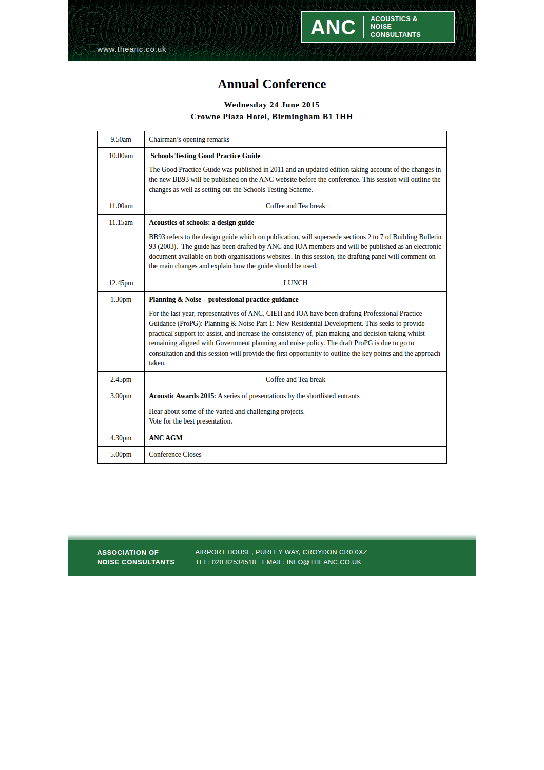www.theanc.co.uk
ANC
Acoustics &Noise Consultants
Annual Conference
Wednesday 24 June 2015
Crowne Plaza Hotel, Birmingham B1 1HH
| 9.50am | Chairman’s opening remarks |
| 10.00am | Schools Testing Good Practice Guide The Good Practice Guide was published in 2011 and an updated edition taking account of the changes in the new BB93 will be published on the ANC website before the conference. This session will outline the changes as well as setting out the Schools Testing Scheme. |
| 11.00am | Coffee and Tea break |
| 11.15am | Acoustics of schools: a design guide BB93 refers to the design guide which on publication, will supersede sections 2 to 7 of Building Bulletin 93 (2003). The guide has been drafted by ANC and IOA members and will be published as an electronic document available on both organisations websites. In this session, the drafting panel will comment on the main changes and explain how the guide should be used. |
| 12.45pm | LUNCH |
| 1.30pm | Planning & Noise – professional practice guidance For the last year, representatives of ANC, CIEH and IOA have been drafting Professional Practice Guidance (ProPG): Planning & Noise Part 1: New Residential Development. This seeks to provide practical support to: assist, and increase the consistency of, plan making and decision taking whilst remaining aligned with Government planning and noise policy. The draft ProPG is due to go to consultation and this session will provide the first opportunity to outline the key points and the approach taken. |
| 2.45pm | Coffee and Tea break |
| 3.00pm | Acoustic Awards 2015 : A series of presentations by the shortlisted entrants Hear about some of the varied and challenging projects. Vote for the best presentation. |
| 4.30pm | ANC AGM |
| 5.00pm | Conference Closes |
Association of
Noise Consultants
Airport House, Purley Way, Croydon CR0 0XZ
Tel: 020 82534518 Email: info@theanc.co.uk